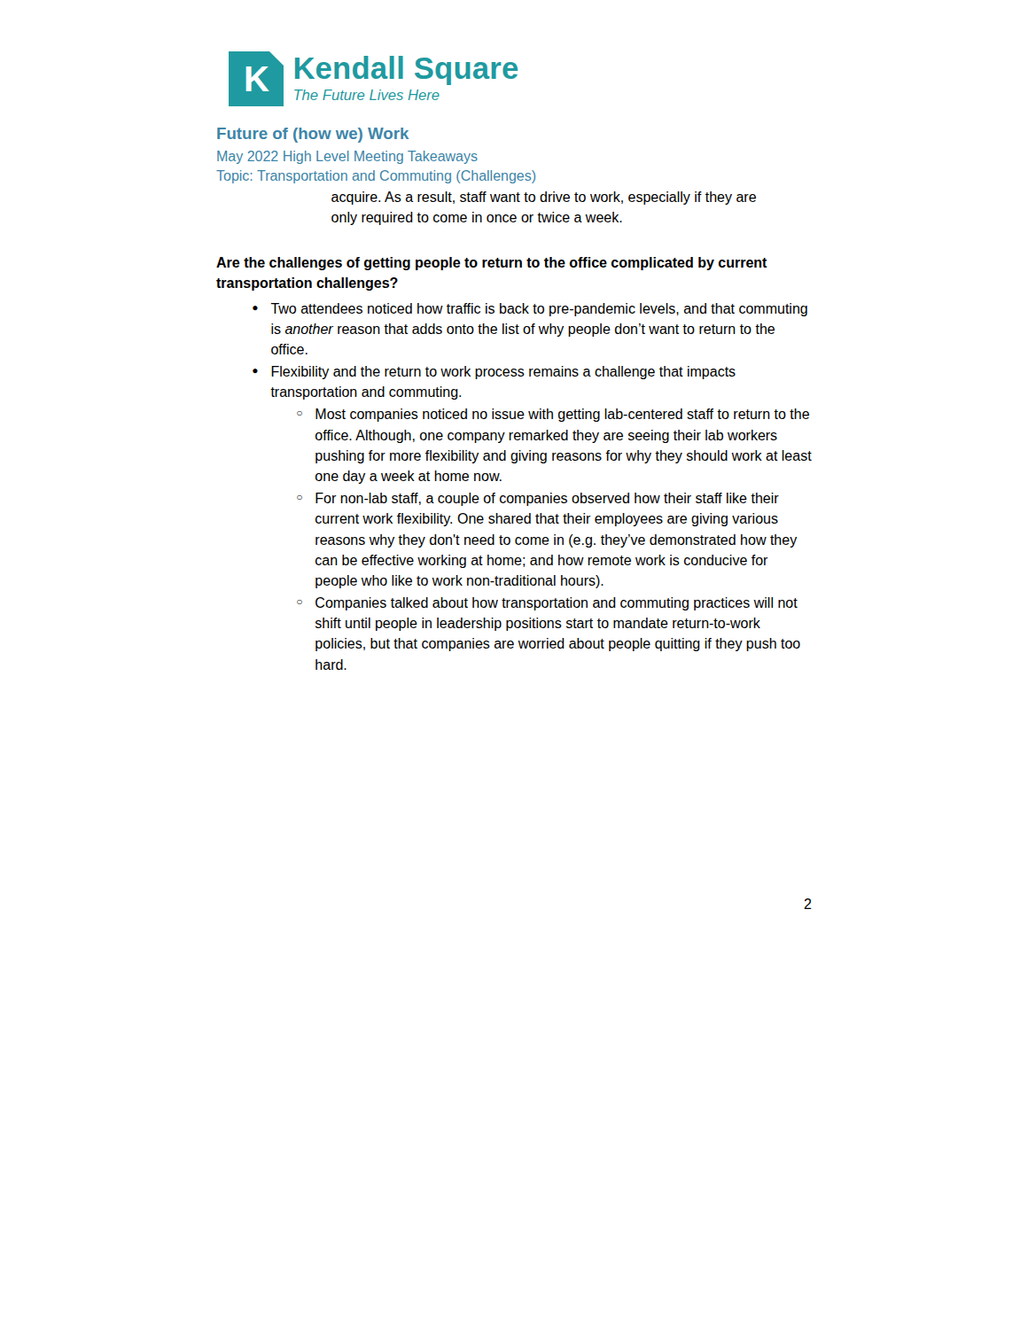K
Kendall Square
The Future Lives Here
Future of (how we) Work
May 2022 High Level Meeting Takeaways
Topic: Transportation and Commuting (Challenges)
acquire. As a result, staff want to drive to work, especially if they are only required to come in once or twice a week.
Are the challenges of getting people to return to the office complicated by current transportation challenges?
Two attendees noticed how traffic is back to pre-pandemic levels, and that commuting is another reason that adds onto the list of why people don’t want to return to the office.
Flexibility and the return to work process remains a challenge that impacts transportation and commuting.
Most companies noticed no issue with getting lab-centered staff to return to the office. Although, one company remarked they are seeing their lab workers pushing for more flexibility and giving reasons for why they should work at least one day a week at home now.
For non-lab staff, a couple of companies observed how their staff like their current work flexibility. One shared that their employees are giving various reasons why they don't need to come in (e.g. they’ve demonstrated how they can be effective working at home; and how remote work is conducive for people who like to work non-traditional hours).
Companies talked about how transportation and commuting practices will not shift until people in leadership positions start to mandate return-to-work policies, but that companies are worried about people quitting if they push too hard.
2